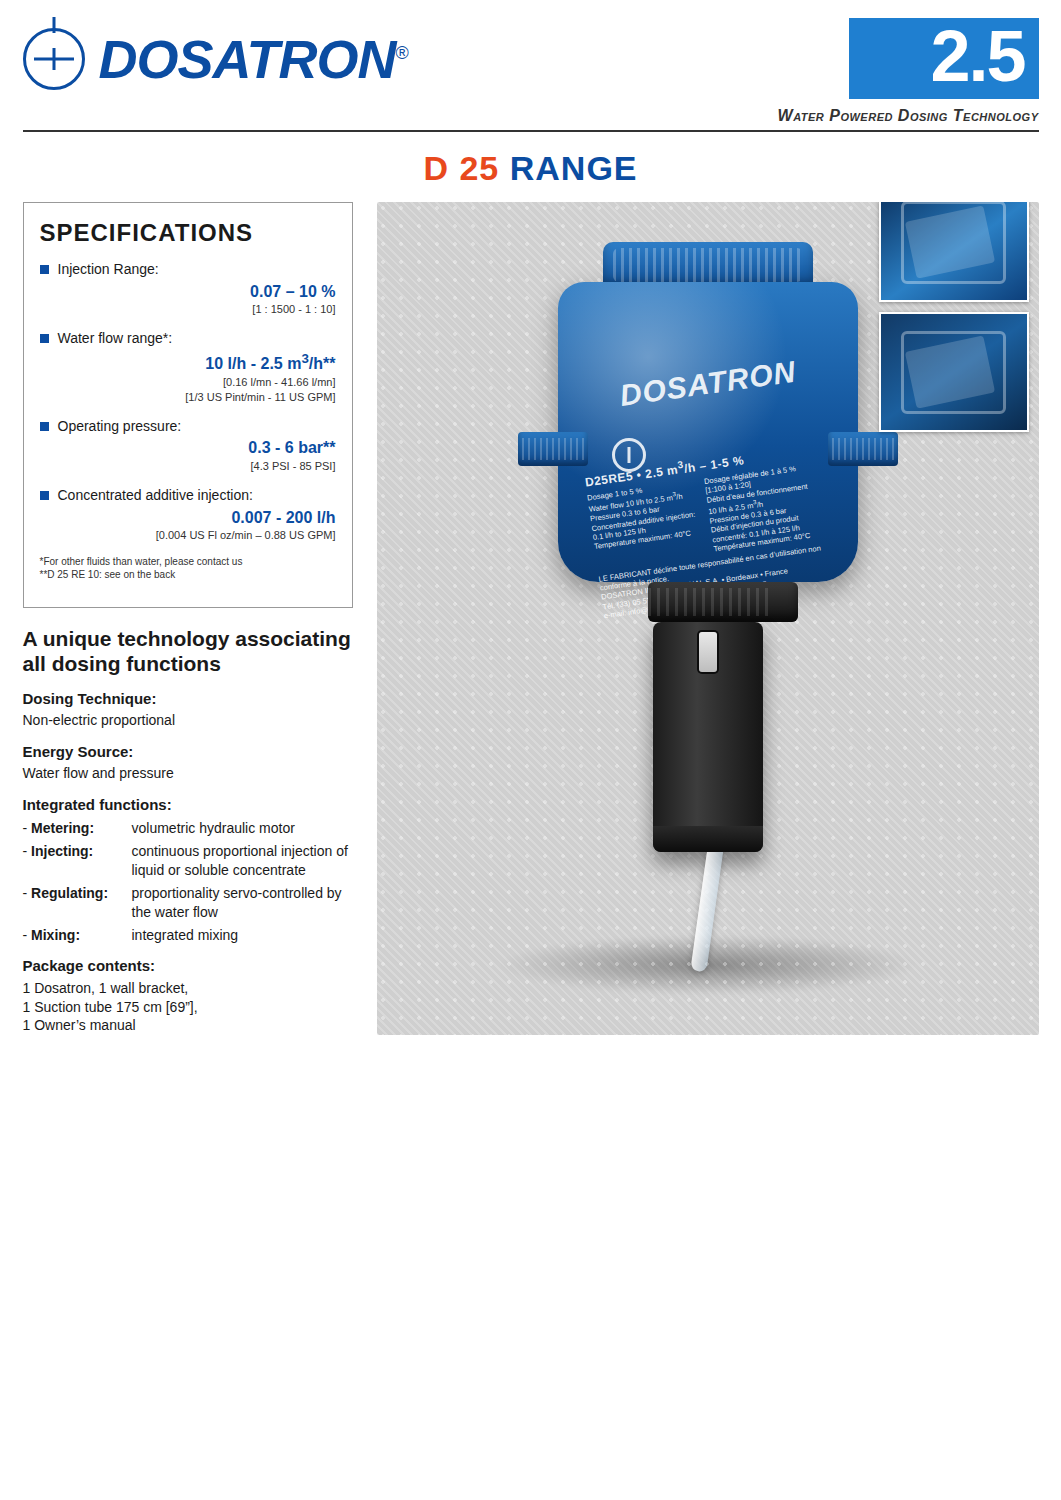DOSATRON®
2.5 m3/h
Water Powered Dosing Technology
D 25 RANGE
SPECIFICATIONS
Injection Range: 0.07 – 10 % [1 : 1500 - 1 : 10]
Water flow range*: 10 l/h - 2.5 m3/h** [0.16 l/mn - 41.66 l/mn] [1/3 US Pint/min - 11 US GPM]
Operating pressure: 0.3 - 6 bar** [4.3 PSI - 85 PSI]
Concentrated additive injection: 0.007 - 200 l/h [0.004 US Fl oz/min – 0.88 US GPM]
*For other fluids than water, please contact us
**D 25 RE 10: see on the back
A unique technology associating all dosing functions
Dosing Technique:
Non-electric proportional
Energy Source:
Water flow and pressure
Integrated functions:
- Metering: volumetric hydraulic motor
- Injecting: continuous proportional injection of liquid or soluble concentrate
- Regulating: proportionality servo-controlled by the water flow
- Mixing: integrated mixing
Package contents:
1 Dosatron, 1 wall bracket,
1 Suction tube 175 cm [69”],
1 Owner’s manual
DOSATRON
D25RE5 • 2.5 m3/h – 1-5 %
Dosage 1 to 5 %
Water flow 10 l/h to 2.5 m3/h
Pressure 0.3 to 6 bar
Concentrated additive injection:
0.1 l/h to 125 l/h
Temperature maximum: 40°C
Dosage réglable de 1 à 5 %
[1:100 à 1:20]
Débit d’eau de fonctionnement
10 l/h à 2.5 m3/h
Pression de 0.3 à 6 bar
Débit d’injection du produit
concentré: 0.1 l/h à 125 l/h
Température maximum: 40°C
LE FABRICANT décline toute responsabilité en cas d’utilisation non conforme à la notice.
DOSATRON INTERNATIONAL S.A. • Bordeaux • France
Tél. (33) 05 57 97 11 11 • Fax (33) 05 57 97 10 85
e-mail: info@dosatron.com • http://www.dosatron.com